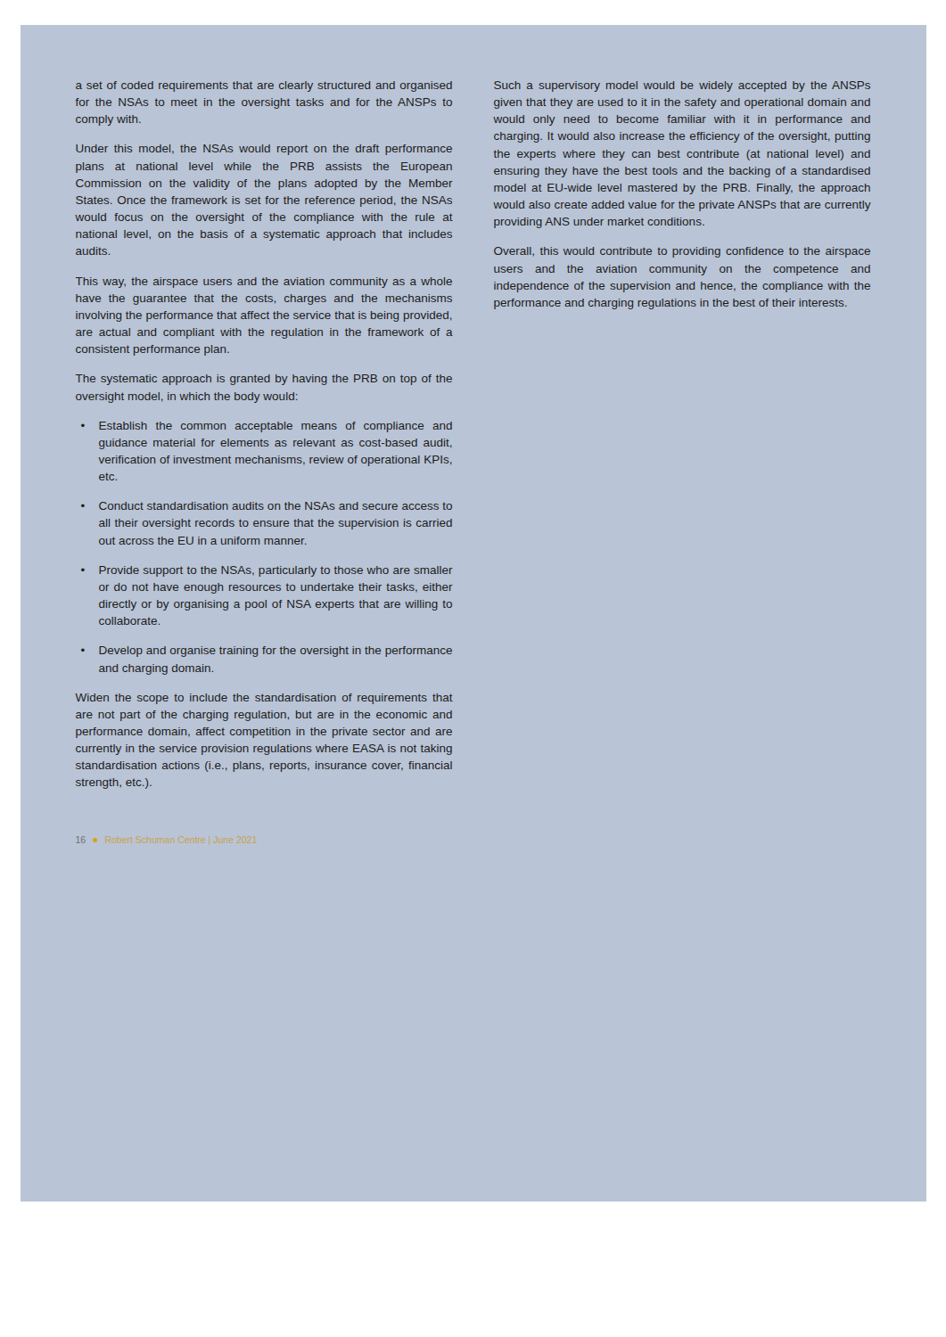a set of coded requirements that are clearly structured and organised for the NSAs to meet in the oversight tasks and for the ANSPs to comply with.
Under this model, the NSAs would report on the draft performance plans at national level while the PRB assists the European Commission on the validity of the plans adopted by the Member States. Once the framework is set for the reference period, the NSAs would focus on the oversight of the compliance with the rule at national level, on the basis of a systematic approach that includes audits.
This way, the airspace users and the aviation community as a whole have the guarantee that the costs, charges and the mechanisms involving the performance that affect the service that is being provided, are actual and compliant with the regulation in the framework of a consistent performance plan.
The systematic approach is granted by having the PRB on top of the oversight model, in which the body would:
Establish the common acceptable means of compliance and guidance material for elements as relevant as cost-based audit, verification of investment mechanisms, review of operational KPIs, etc.
Conduct standardisation audits on the NSAs and secure access to all their oversight records to ensure that the supervision is carried out across the EU in a uniform manner.
Provide support to the NSAs, particularly to those who are smaller or do not have enough resources to undertake their tasks, either directly or by organising a pool of NSA experts that are willing to collaborate.
Develop and organise training for the oversight in the performance and charging domain.
Widen the scope to include the standardisation of requirements that are not part of the charging regulation, but are in the economic and performance domain, affect competition in the private sector and are currently in the service provision regulations where EASA is not taking standardisation actions (i.e., plans, reports, insurance cover, financial strength, etc.).
Such a supervisory model would be widely accepted by the ANSPs given that they are used to it in the safety and operational domain and would only need to become familiar with it in performance and charging. It would also increase the efficiency of the oversight, putting the experts where they can best contribute (at national level) and ensuring they have the best tools and the backing of a standardised model at EU-wide level mastered by the PRB. Finally, the approach would also create added value for the private ANSPs that are currently providing ANS under market conditions.
Overall, this would contribute to providing confidence to the airspace users and the aviation community on the competence and independence of the supervision and hence, the compliance with the performance and charging regulations in the best of their interests.
16 ● Robert Schuman Centre | June 2021